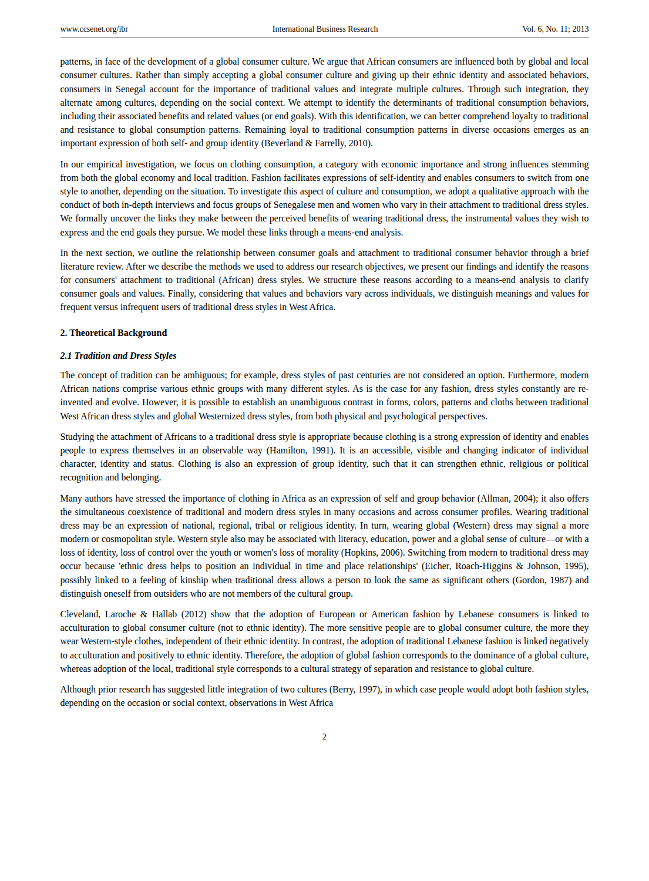www.ccsenet.org/ibr
International Business Research
Vol. 6, No. 11; 2013
patterns, in face of the development of a global consumer culture. We argue that African consumers are influenced both by global and local consumer cultures. Rather than simply accepting a global consumer culture and giving up their ethnic identity and associated behaviors, consumers in Senegal account for the importance of traditional values and integrate multiple cultures. Through such integration, they alternate among cultures, depending on the social context. We attempt to identify the determinants of traditional consumption behaviors, including their associated benefits and related values (or end goals). With this identification, we can better comprehend loyalty to traditional and resistance to global consumption patterns. Remaining loyal to traditional consumption patterns in diverse occasions emerges as an important expression of both self- and group identity (Beverland & Farrelly, 2010).
In our empirical investigation, we focus on clothing consumption, a category with economic importance and strong influences stemming from both the global economy and local tradition. Fashion facilitates expressions of self-identity and enables consumers to switch from one style to another, depending on the situation. To investigate this aspect of culture and consumption, we adopt a qualitative approach with the conduct of both in-depth interviews and focus groups of Senegalese men and women who vary in their attachment to traditional dress styles. We formally uncover the links they make between the perceived benefits of wearing traditional dress, the instrumental values they wish to express and the end goals they pursue. We model these links through a means-end analysis.
In the next section, we outline the relationship between consumer goals and attachment to traditional consumer behavior through a brief literature review. After we describe the methods we used to address our research objectives, we present our findings and identify the reasons for consumers' attachment to traditional (African) dress styles. We structure these reasons according to a means-end analysis to clarify consumer goals and values. Finally, considering that values and behaviors vary across individuals, we distinguish meanings and values for frequent versus infrequent users of traditional dress styles in West Africa.
2. Theoretical Background
2.1 Tradition and Dress Styles
The concept of tradition can be ambiguous; for example, dress styles of past centuries are not considered an option. Furthermore, modern African nations comprise various ethnic groups with many different styles. As is the case for any fashion, dress styles constantly are re-invented and evolve. However, it is possible to establish an unambiguous contrast in forms, colors, patterns and cloths between traditional West African dress styles and global Westernized dress styles, from both physical and psychological perspectives.
Studying the attachment of Africans to a traditional dress style is appropriate because clothing is a strong expression of identity and enables people to express themselves in an observable way (Hamilton, 1991). It is an accessible, visible and changing indicator of individual character, identity and status. Clothing is also an expression of group identity, such that it can strengthen ethnic, religious or political recognition and belonging.
Many authors have stressed the importance of clothing in Africa as an expression of self and group behavior (Allman, 2004); it also offers the simultaneous coexistence of traditional and modern dress styles in many occasions and across consumer profiles. Wearing traditional dress may be an expression of national, regional, tribal or religious identity. In turn, wearing global (Western) dress may signal a more modern or cosmopolitan style. Western style also may be associated with literacy, education, power and a global sense of culture—or with a loss of identity, loss of control over the youth or women's loss of morality (Hopkins, 2006). Switching from modern to traditional dress may occur because 'ethnic dress helps to position an individual in time and place relationships' (Eicher, Roach-Higgins & Johnson, 1995), possibly linked to a feeling of kinship when traditional dress allows a person to look the same as significant others (Gordon, 1987) and distinguish oneself from outsiders who are not members of the cultural group.
Cleveland, Laroche & Hallab (2012) show that the adoption of European or American fashion by Lebanese consumers is linked to acculturation to global consumer culture (not to ethnic identity). The more sensitive people are to global consumer culture, the more they wear Western-style clothes, independent of their ethnic identity. In contrast, the adoption of traditional Lebanese fashion is linked negatively to acculturation and positively to ethnic identity. Therefore, the adoption of global fashion corresponds to the dominance of a global culture, whereas adoption of the local, traditional style corresponds to a cultural strategy of separation and resistance to global culture.
Although prior research has suggested little integration of two cultures (Berry, 1997), in which case people would adopt both fashion styles, depending on the occasion or social context, observations in West Africa
2